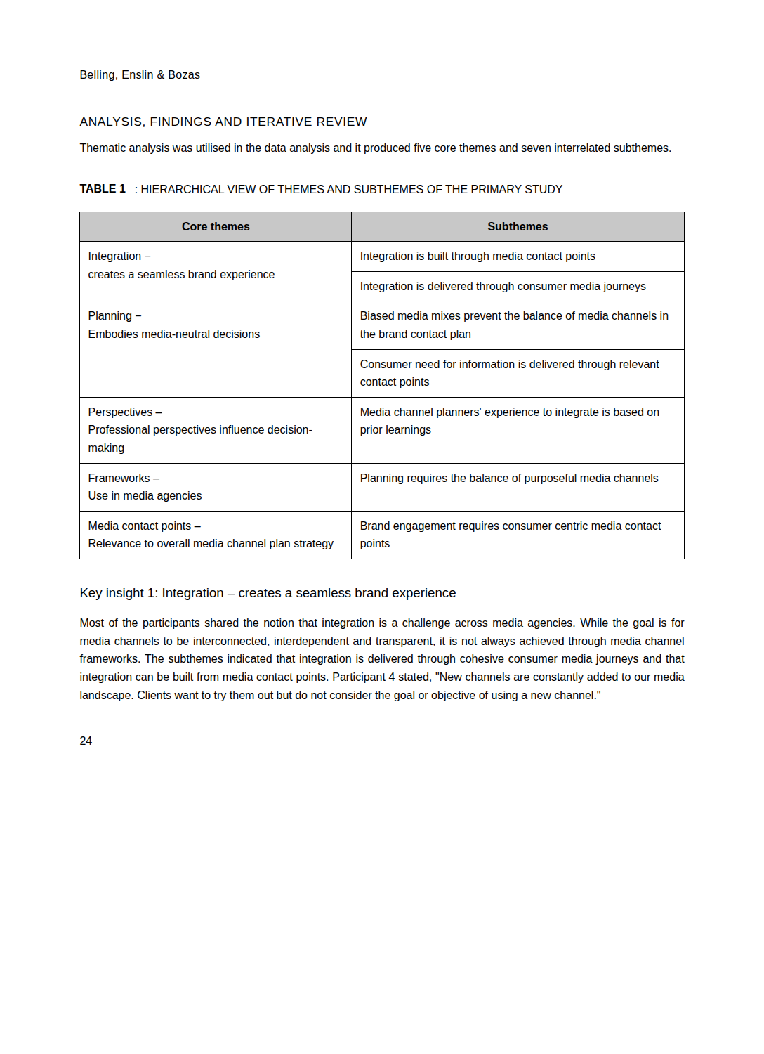Belling, Enslin & Bozas
ANALYSIS, FINDINGS AND ITERATIVE REVIEW
Thematic analysis was utilised in the data analysis and it produced five core themes and seven interrelated subthemes.
TABLE 1 : HIERARCHICAL VIEW OF THEMES AND SUBTHEMES OF THE PRIMARY STUDY
| Core themes | Subthemes |
| --- | --- |
| Integration − creates a seamless brand experience | Integration is built through media contact points |
| Integration is delivered through consumer media journeys |
| Planning − Embodies media-neutral decisions | Biased media mixes prevent the balance of media channels in the brand contact plan |
| Consumer need for information is delivered through relevant contact points |
| Perspectives – Professional perspectives influence decision-making | Media channel planners' experience to integrate is based on prior learnings |
| Frameworks – Use in media agencies | Planning requires the balance of purposeful media channels |
| Media contact points – Relevance to overall media channel plan strategy | Brand engagement requires consumer centric media contact points |
Key insight 1: Integration – creates a seamless brand experience
Most of the participants shared the notion that integration is a challenge across media agencies. While the goal is for media channels to be interconnected, interdependent and transparent, it is not always achieved through media channel frameworks. The subthemes indicated that integration is delivered through cohesive consumer media journeys and that integration can be built from media contact points. Participant 4 stated, "New channels are constantly added to our media landscape. Clients want to try them out but do not consider the goal or objective of using a new channel."
24